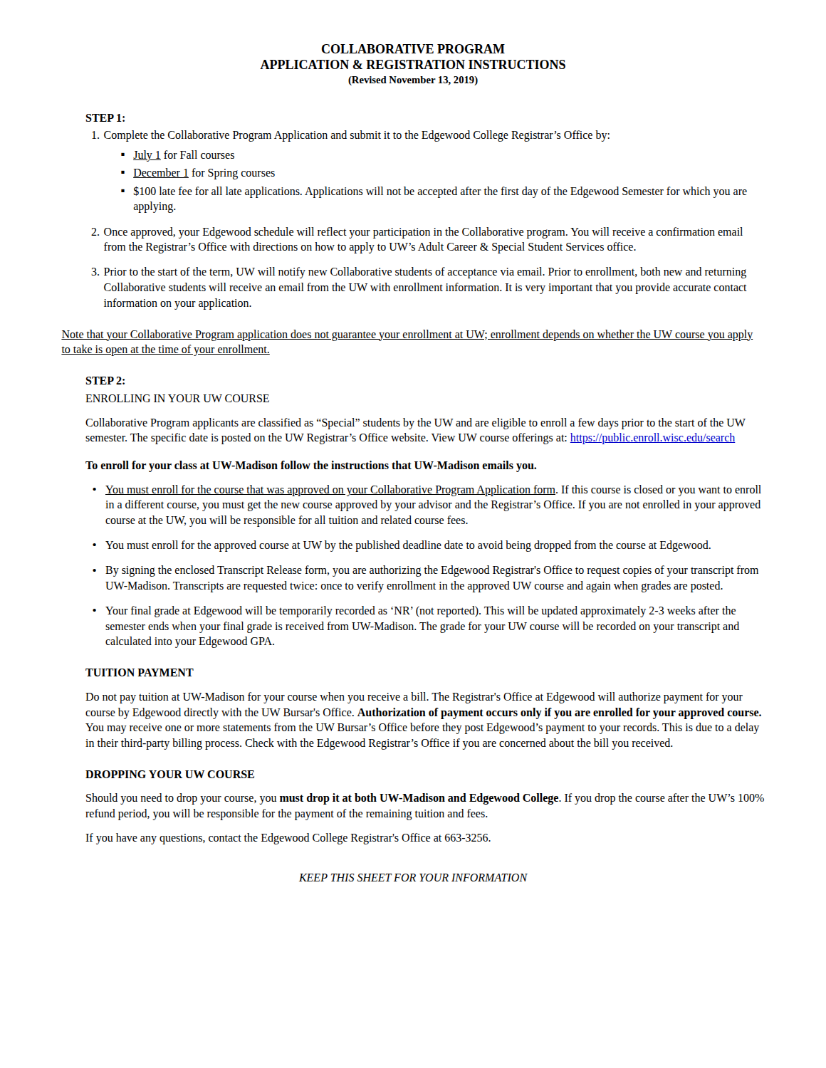COLLABORATIVE PROGRAM
APPLICATION & REGISTRATION INSTRUCTIONS
(Revised November 13, 2019)
STEP 1:
Complete the Collaborative Program Application and submit it to the Edgewood College Registrar’s Office by:
July 1 for Fall courses
December 1 for Spring courses
$100 late fee for all late applications. Applications will not be accepted after the first day of the Edgewood Semester for which you are applying.
Once approved, your Edgewood schedule will reflect your participation in the Collaborative program. You will receive a confirmation email from the Registrar’s Office with directions on how to apply to UW’s Adult Career & Special Student Services office.
Prior to the start of the term, UW will notify new Collaborative students of acceptance via email. Prior to enrollment, both new and returning Collaborative students will receive an email from the UW with enrollment information. It is very important that you provide accurate contact information on your application.
Note that your Collaborative Program application does not guarantee your enrollment at UW; enrollment depends on whether the UW course you apply to take is open at the time of your enrollment.
STEP 2:
ENROLLING IN YOUR UW COURSE
Collaborative Program applicants are classified as “Special” students by the UW and are eligible to enroll a few days prior to the start of the UW semester. The specific date is posted on the UW Registrar’s Office website. View UW course offerings at: https://public.enroll.wisc.edu/search
To enroll for your class at UW-Madison follow the instructions that UW-Madison emails you.
You must enroll for the course that was approved on your Collaborative Program Application form. If this course is closed or you want to enroll in a different course, you must get the new course approved by your advisor and the Registrar’s Office. If you are not enrolled in your approved course at the UW, you will be responsible for all tuition and related course fees.
You must enroll for the approved course at UW by the published deadline date to avoid being dropped from the course at Edgewood.
By signing the enclosed Transcript Release form, you are authorizing the Edgewood Registrar's Office to request copies of your transcript from UW-Madison. Transcripts are requested twice: once to verify enrollment in the approved UW course and again when grades are posted.
Your final grade at Edgewood will be temporarily recorded as ‘NR’ (not reported). This will be updated approximately 2-3 weeks after the semester ends when your final grade is received from UW-Madison. The grade for your UW course will be recorded on your transcript and calculated into your Edgewood GPA.
TUITION PAYMENT
Do not pay tuition at UW-Madison for your course when you receive a bill. The Registrar's Office at Edgewood will authorize payment for your course by Edgewood directly with the UW Bursar's Office. Authorization of payment occurs only if you are enrolled for your approved course. You may receive one or more statements from the UW Bursar’s Office before they post Edgewood’s payment to your records. This is due to a delay in their third-party billing process. Check with the Edgewood Registrar’s Office if you are concerned about the bill you received.
DROPPING YOUR UW COURSE
Should you need to drop your course, you must drop it at both UW-Madison and Edgewood College. If you drop the course after the UW’s 100% refund period, you will be responsible for the payment of the remaining tuition and fees.
If you have any questions, contact the Edgewood College Registrar's Office at 663-3256.
KEEP THIS SHEET FOR YOUR INFORMATION